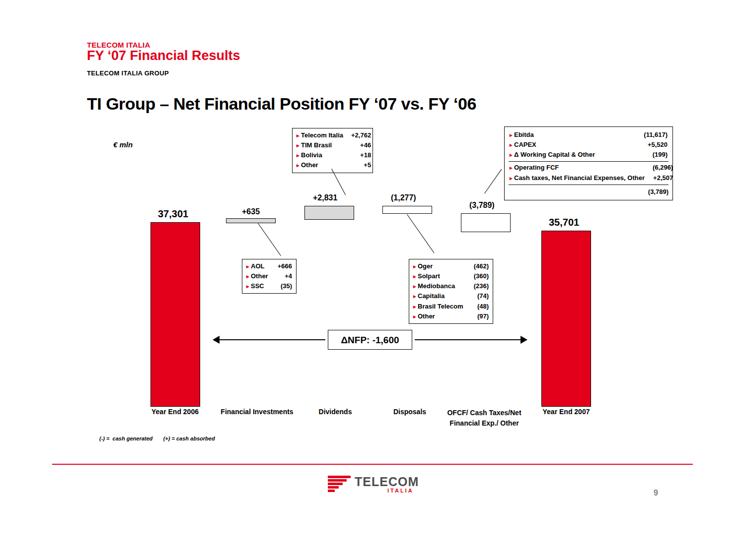TELECOM ITALIA
FY ‘07 Financial Results
TELECOM ITALIA GROUP
TI Group – Net Financial Position FY ‘07 vs. FY ‘06
€ mln
| ▸ Telecom Italia | +2,762 |
| ▸ TIM Brasil | +46 |
| ▸ Bolivia | +18 |
| ▸ Other | +5 |
| ▸ AOL | +666 |
| ▸ Other | +4 |
| ▸ SSC | (35) |
| ▸ Oger | (462) |
| ▸ Solpart | (360) |
| ▸ Mediobanca | (236) |
| ▸ Capitalia | (74) |
| ▸ Brasil Telecom | (48) |
| ▸ Other | (97) |
| ▸ Ebitda | (11,617) |
| ▸ CAPEX | +5,520 |
| ▸ Δ Working Capital & Other | (199) |
| ▸ Operating FCF | (6,296) |
| ▸ Cash taxes, Net Financial Expenses, Other | +2,507 |
(3,789)
37,301
35,701
+635
+2,831
(1,277)
(3,789)
ΔNFP: -1,600
Year End 2006
Financial Investments
Dividends
Disposals
OFCF/ Cash Taxes/Net
Financial Exp./ Other
Year End 2007
(-) = cash generated (+) = cash absorbed
9
TELECOM
ITALIA